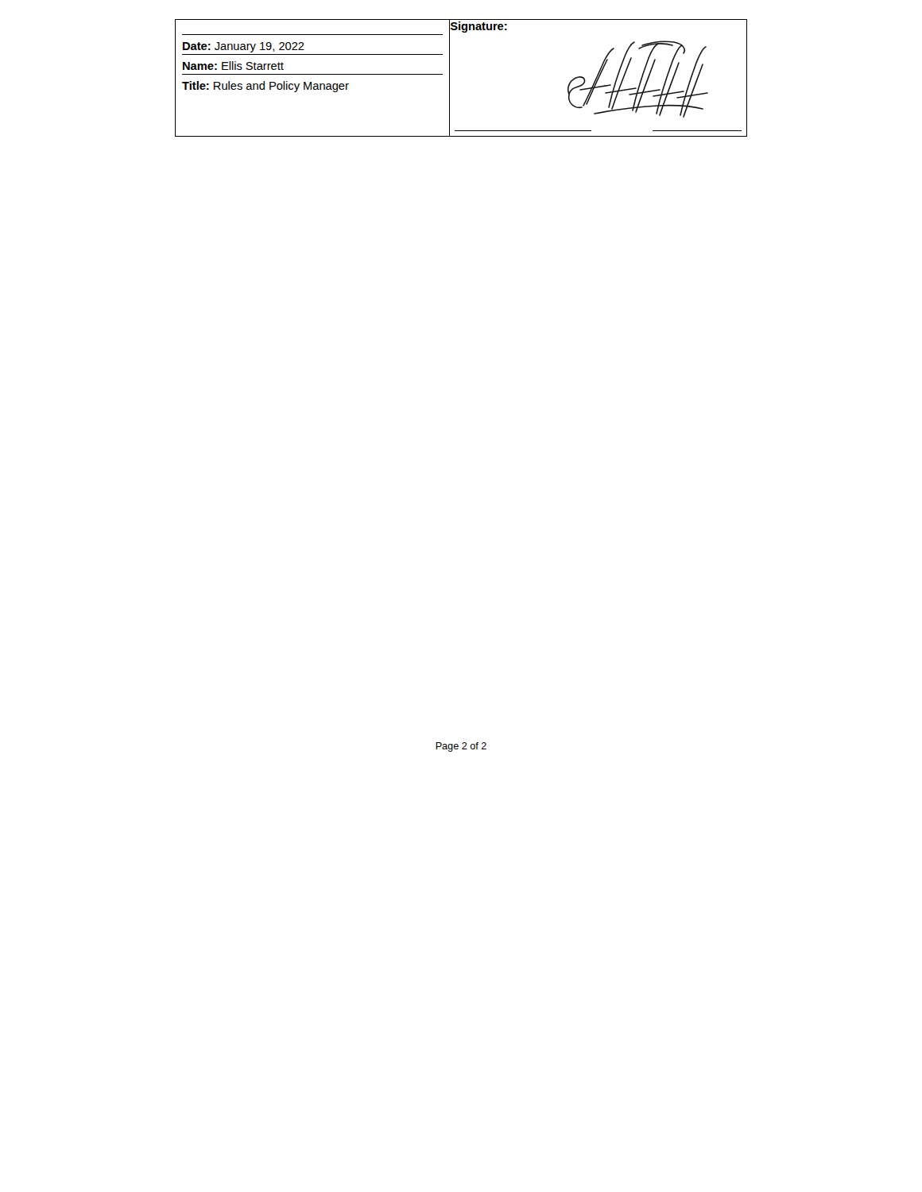| Date: January 19, 2022 Name: Ellis Starrett Title: Rules and Policy Manager | Signature: |
Page 2 of 2